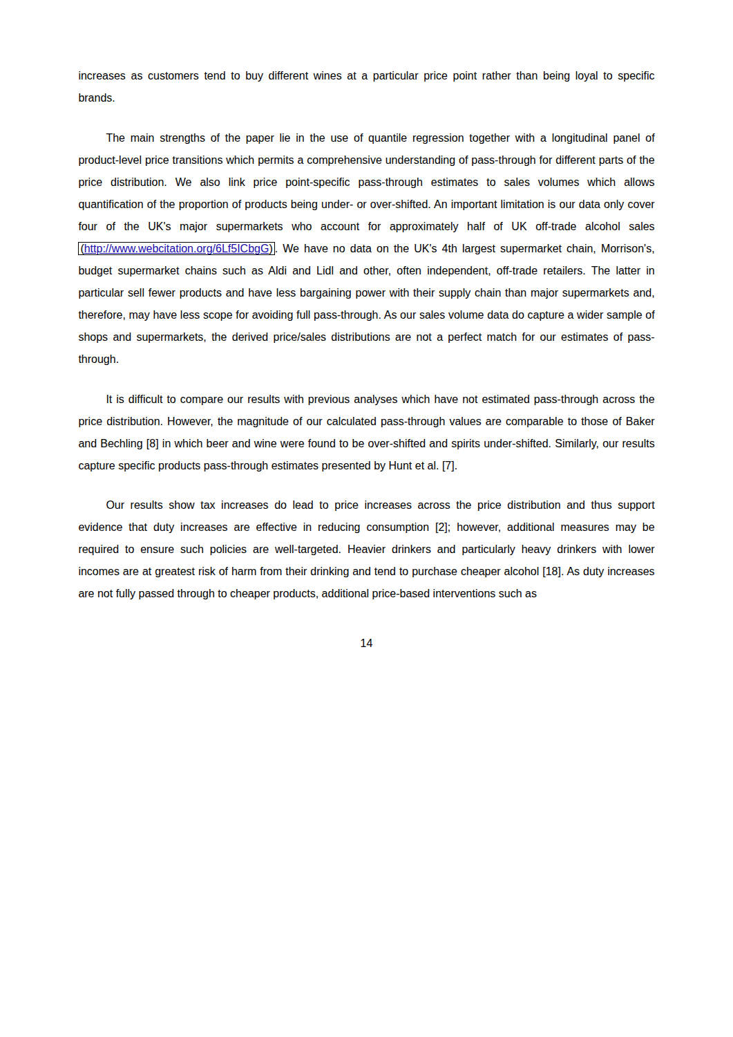increases as customers tend to buy different wines at a particular price point rather than being loyal to specific brands.
The main strengths of the paper lie in the use of quantile regression together with a longitudinal panel of product-level price transitions which permits a comprehensive understanding of pass-through for different parts of the price distribution. We also link price point-specific pass-through estimates to sales volumes which allows quantification of the proportion of products being under- or over-shifted. An important limitation is our data only cover four of the UK's major supermarkets who account for approximately half of UK off-trade alcohol sales (http://www.webcitation.org/6Lf5ICbgG). We have no data on the UK's 4th largest supermarket chain, Morrison's, budget supermarket chains such as Aldi and Lidl and other, often independent, off-trade retailers. The latter in particular sell fewer products and have less bargaining power with their supply chain than major supermarkets and, therefore, may have less scope for avoiding full pass-through. As our sales volume data do capture a wider sample of shops and supermarkets, the derived price/sales distributions are not a perfect match for our estimates of pass-through.
It is difficult to compare our results with previous analyses which have not estimated pass-through across the price distribution. However, the magnitude of our calculated pass-through values are comparable to those of Baker and Bechling [8] in which beer and wine were found to be over-shifted and spirits under-shifted. Similarly, our results capture specific products pass-through estimates presented by Hunt et al. [7].
Our results show tax increases do lead to price increases across the price distribution and thus support evidence that duty increases are effective in reducing consumption [2]; however, additional measures may be required to ensure such policies are well-targeted. Heavier drinkers and particularly heavy drinkers with lower incomes are at greatest risk of harm from their drinking and tend to purchase cheaper alcohol [18]. As duty increases are not fully passed through to cheaper products, additional price-based interventions such as
14